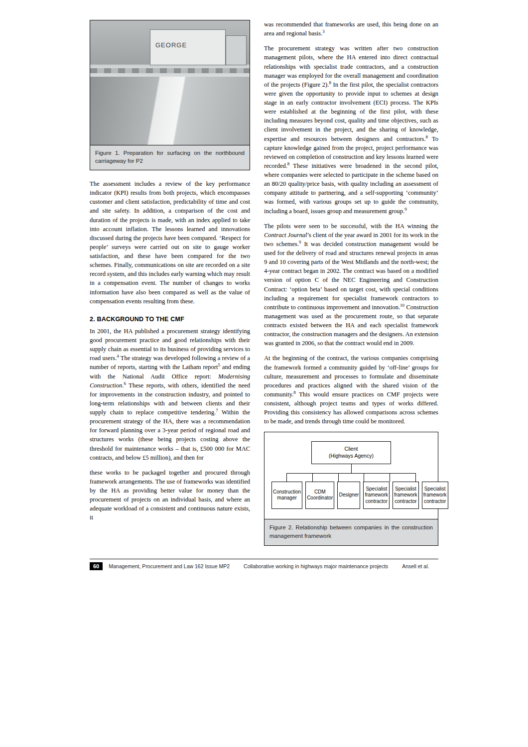Figure 1. Preparation for surfacing on the northbound carriageway for P2
The assessment includes a review of the key performance indicator (KPI) results from both projects, which encompasses customer and client satisfaction, predictability of time and cost and site safety. In addition, a comparison of the cost and duration of the projects is made, with an index applied to take into account inflation. The lessons learned and innovations discussed during the projects have been compared. ‘Respect for people’ surveys were carried out on site to gauge worker satisfaction, and these have been compared for the two schemes. Finally, communications on site are recorded on a site record system, and this includes early warning which may result in a compensation event. The number of changes to works information have also been compared as well as the value of compensation events resulting from these.
2. BACKGROUND TO THE CMF
In 2001, the HA published a procurement strategy identifying good procurement practice and good relationships with their supply chain as essential to its business of providing services to road users.4 The strategy was developed following a review of a number of reports, starting with the Latham report5 and ending with the National Audit Office report: Modernising Construction.6 These reports, with others, identified the need for improvements in the construction industry, and pointed to long-term relationships with and between clients and their supply chain to replace competitive tendering.7 Within the procurement strategy of the HA, there was a recommendation for forward planning over a 3-year period of regional road and structures works (these being projects costing above the threshold for maintenance works – that is, £500 000 for MAC contracts, and below £5 million), and then for
these works to be packaged together and procured through framework arrangements. The use of frameworks was identified by the HA as providing better value for money than the procurement of projects on an individual basis, and where an adequate workload of a consistent and continuous nature exists, it
was recommended that frameworks are used, this being done on an area and regional basis.3
The procurement strategy was written after two construction management pilots, where the HA entered into direct contractual relationships with specialist trade contractors, and a construction manager was employed for the overall management and coordination of the projects (Figure 2).8 In the first pilot, the specialist contractors were given the opportunity to provide input to schemes at design stage in an early contractor involvement (ECI) process. The KPIs were established at the beginning of the first pilot, with these including measures beyond cost, quality and time objectives, such as client involvement in the project, and the sharing of knowledge, expertise and resources between designers and contractors.8 To capture knowledge gained from the project, project performance was reviewed on completion of construction and key lessons learned were recorded.8 These initiatives were broadened in the second pilot, where companies were selected to participate in the scheme based on an 80/20 quality/price basis, with quality including an assessment of company attitude to partnering, and a self-supporting ‘community’ was formed, with various groups set up to guide the community, including a board, issues group and measurement group.9
The pilots were seen to be successful, with the HA winning the Contract Journal’s client of the year award in 2001 for its work in the two schemes.9 It was decided construction management would be used for the delivery of road and structures renewal projects in areas 9 and 10 covering parts of the West Midlands and the north-west; the 4-year contract began in 2002. The contract was based on a modified version of option C of the NEC Engineering and Construction Contract: ‘option beta’ based on target cost, with special conditions including a requirement for specialist framework contractors to contribute to continuous improvement and innovation.10 Construction management was used as the procurement route, so that separate contracts existed between the HA and each specialist framework contractor, the construction managers and the designers. An extension was granted in 2006, so that the contract would end in 2009.
At the beginning of the contract, the various companies comprising the framework formed a community guided by ‘off-line’ groups for culture, measurement and processes to formulate and disseminate procedures and practices aligned with the shared vision of the community.8 This would ensure practices on CMF projects were consistent, although project teams and types of works differed. Providing this consistency has allowed comparisons across schemes to be made, and trends through time could be monitored.
Client
(Highways Agency)
Construction
manager
CDM
Coordinator
Designer
Specialist
framework
contractor
Specialist
framework
contractor
Specialist
framework
contractor
Figure 2. Relationship between companies in the construction management framework
60 Management, Procurement and Law 162 Issue MP2 Collaborative working in highways major maintenance projects Ansell et al.